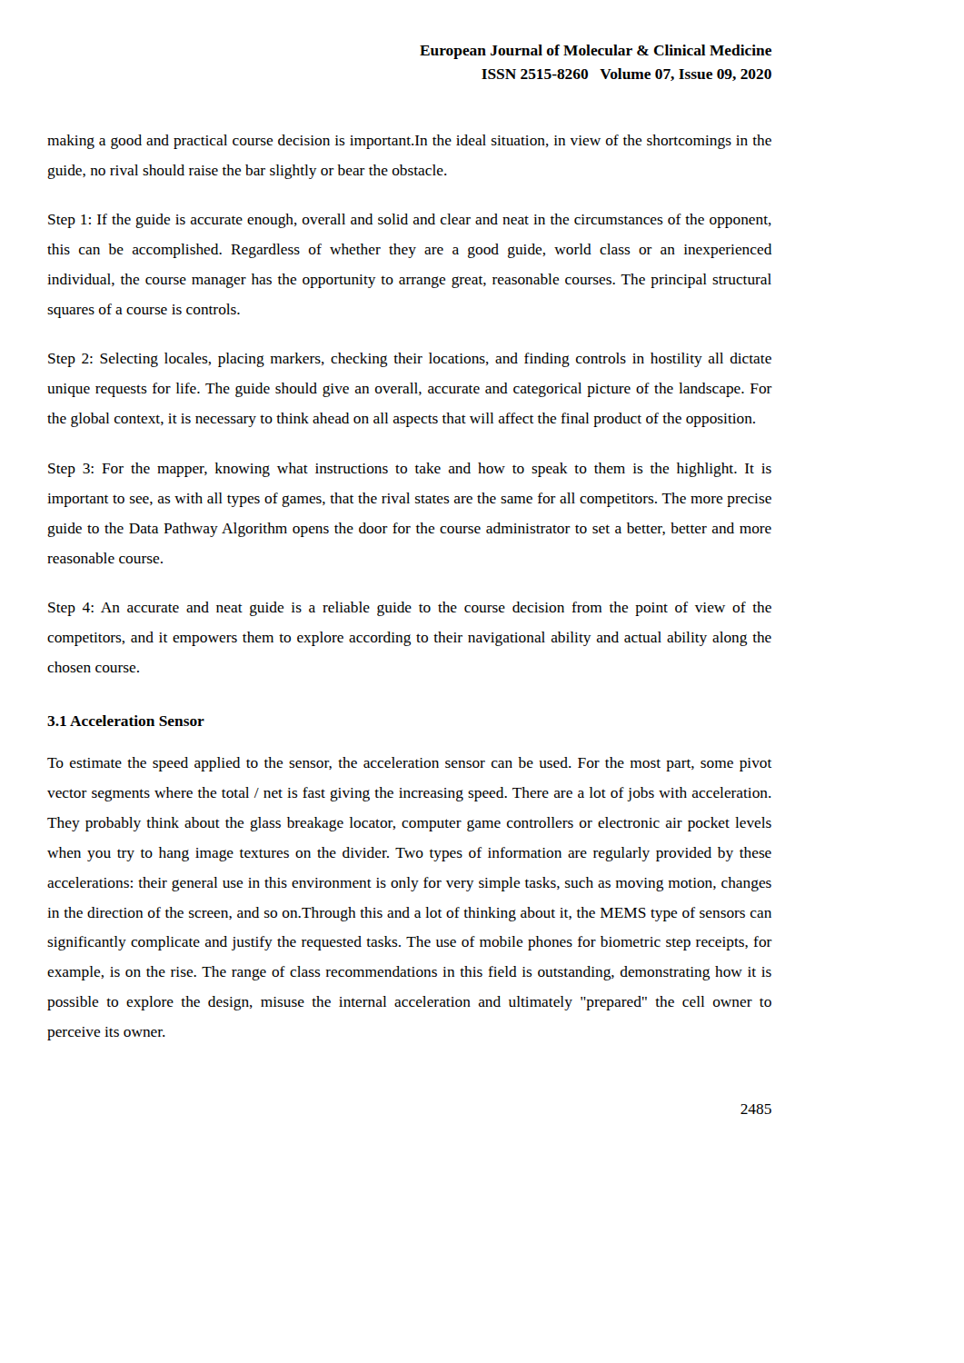European Journal of Molecular & Clinical Medicine ISSN 2515-8260 Volume 07, Issue 09, 2020
making a good and practical course decision is important.In the ideal situation, in view of the shortcomings in the guide, no rival should raise the bar slightly or bear the obstacle.
Step 1: If the guide is accurate enough, overall and solid and clear and neat in the circumstances of the opponent, this can be accomplished. Regardless of whether they are a good guide, world class or an inexperienced individual, the course manager has the opportunity to arrange great, reasonable courses. The principal structural squares of a course is controls.
Step 2: Selecting locales, placing markers, checking their locations, and finding controls in hostility all dictate unique requests for life. The guide should give an overall, accurate and categorical picture of the landscape. For the global context, it is necessary to think ahead on all aspects that will affect the final product of the opposition.
Step 3: For the mapper, knowing what instructions to take and how to speak to them is the highlight. It is important to see, as with all types of games, that the rival states are the same for all competitors. The more precise guide to the Data Pathway Algorithm opens the door for the course administrator to set a better, better and more reasonable course.
Step 4: An accurate and neat guide is a reliable guide to the course decision from the point of view of the competitors, and it empowers them to explore according to their navigational ability and actual ability along the chosen course.
3.1 Acceleration Sensor
To estimate the speed applied to the sensor, the acceleration sensor can be used. For the most part, some pivot vector segments where the total / net is fast giving the increasing speed. There are a lot of jobs with acceleration. They probably think about the glass breakage locator, computer game controllers or electronic air pocket levels when you try to hang image textures on the divider. Two types of information are regularly provided by these accelerations: their general use in this environment is only for very simple tasks, such as moving motion, changes in the direction of the screen, and so on.Through this and a lot of thinking about it, the MEMS type of sensors can significantly complicate and justify the requested tasks. The use of mobile phones for biometric step receipts, for example, is on the rise. The range of class recommendations in this field is outstanding, demonstrating how it is possible to explore the design, misuse the internal acceleration and ultimately "prepared" the cell owner to perceive its owner.
2485